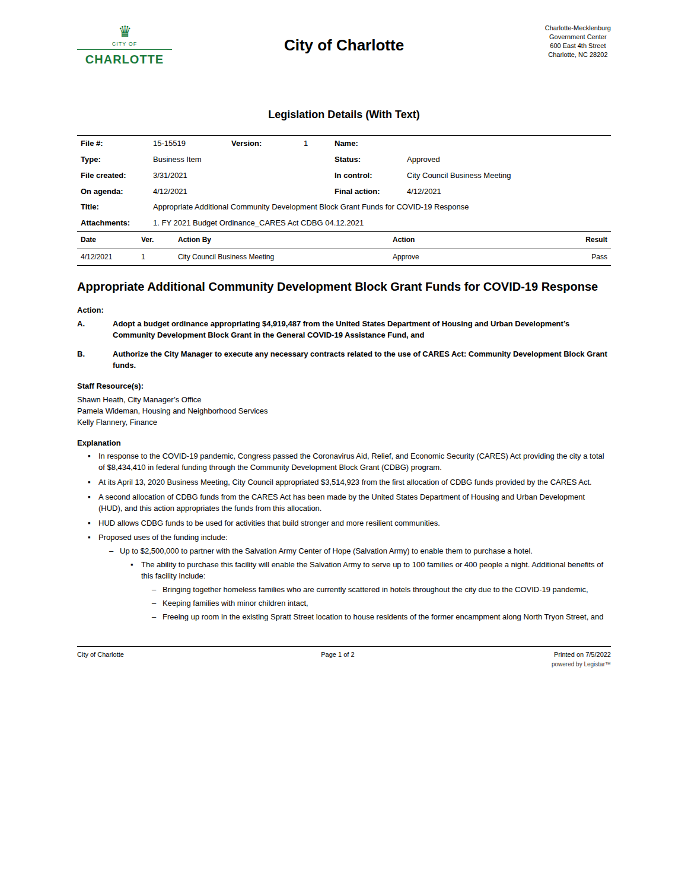♛
CITY OF
CHARLOTTE
City of Charlotte
Charlotte-Mecklenburg
Government Center
600 East 4th Street
Charlotte, NC 28202
Legislation Details (With Text)
| File #: | 15-15519 | Version: | 1 | Name: | |
| Type: | Business Item | Status: | Approved |
| File created: | 3/31/2021 | In control: | City Council Business Meeting |
| On agenda: | 4/12/2021 | Final action: | 4/12/2021 |
| Title: | Appropriate Additional Community Development Block Grant Funds for COVID-19 Response |
| Attachments: | 1. FY 2021 Budget Ordinance_CARES Act CDBG 04.12.2021 |
| Date | Ver. | Action By | Action | Result |
| --- | --- | --- | --- | --- |
| 4/12/2021 | 1 | City Council Business Meeting | Approve | Pass |
Appropriate Additional Community Development Block Grant Funds for COVID-19 Response
Action:
A. Adopt a budget ordinance appropriating $4,919,487 from the United States Department of Housing and Urban Development’s Community Development Block Grant in the General COVID-19 Assistance Fund, and
B. Authorize the City Manager to execute any necessary contracts related to the use of CARES Act: Community Development Block Grant funds.
Staff Resource(s):
Shawn Heath, City Manager’s Office
Pamela Wideman, Housing and Neighborhood Services
Kelly Flannery, Finance
Explanation
In response to the COVID-19 pandemic, Congress passed the Coronavirus Aid, Relief, and Economic Security (CARES) Act providing the city a total of $8,434,410 in federal funding through the Community Development Block Grant (CDBG) program.
At its April 13, 2020 Business Meeting, City Council appropriated $3,514,923 from the first allocation of CDBG funds provided by the CARES Act.
A second allocation of CDBG funds from the CARES Act has been made by the United States Department of Housing and Urban Development (HUD), and this action appropriates the funds from this allocation.
HUD allows CDBG funds to be used for activities that build stronger and more resilient communities.
Proposed uses of the funding include:
Up to $2,500,000 to partner with the Salvation Army Center of Hope (Salvation Army) to enable them to purchase a hotel.
The ability to purchase this facility will enable the Salvation Army to serve up to 100 families or 400 people a night. Additional benefits of this facility include:
Bringing together homeless families who are currently scattered in hotels throughout the city due to the COVID-19 pandemic,
Keeping families with minor children intact,
Freeing up room in the existing Spratt Street location to house residents of the former encampment along North Tryon Street, and
City of Charlotte
Page 1 of 2
Printed on 7/5/2022
powered by Legistar™